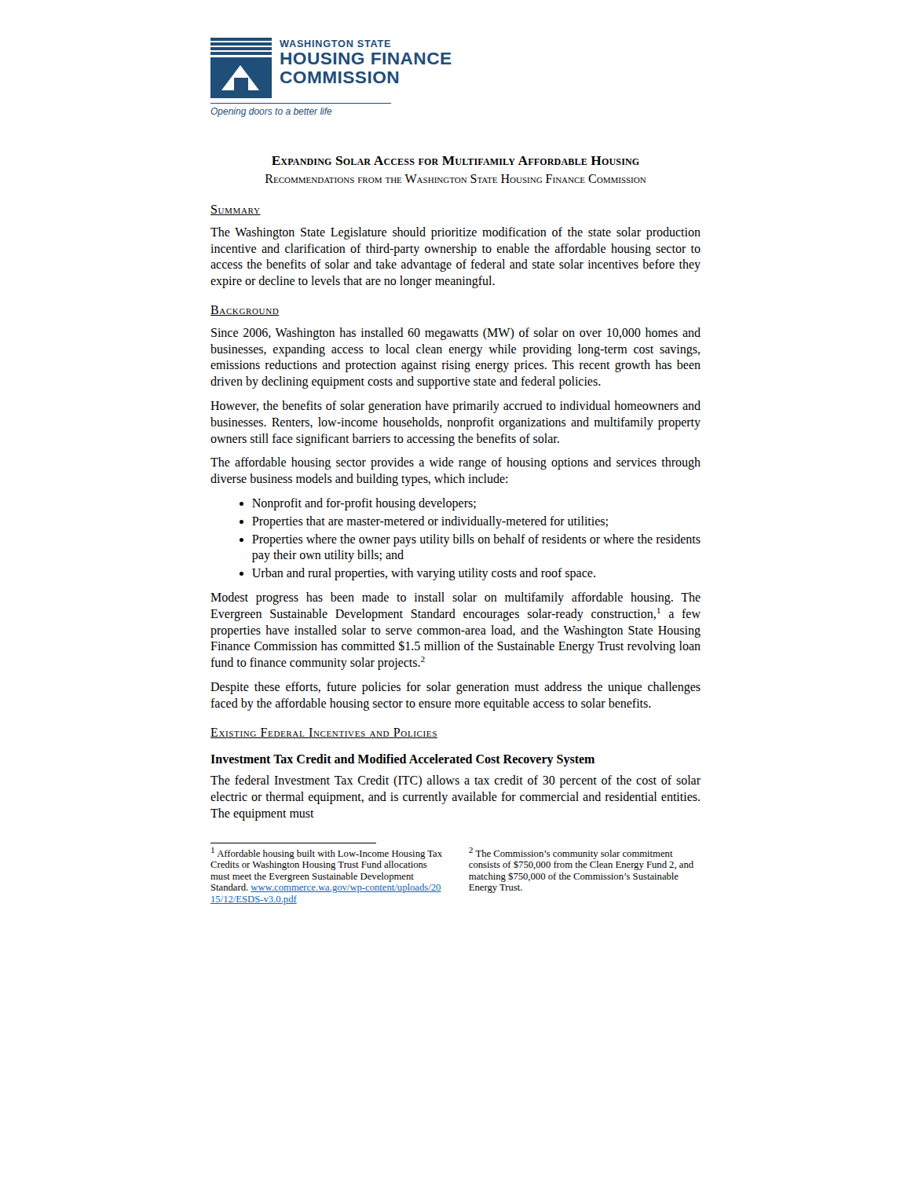WASHINGTON STATE
HOUSING FINANCE
COMMISSION
Opening doors to a better life
Expanding Solar Access for Multifamily Affordable Housing
Recommendations from the Washington State Housing Finance Commission
Summary
The Washington State Legislature should prioritize modification of the state solar production incentive and clarification of third-party ownership to enable the affordable housing sector to access the benefits of solar and take advantage of federal and state solar incentives before they expire or decline to levels that are no longer meaningful.
Background
Since 2006, Washington has installed 60 megawatts (MW) of solar on over 10,000 homes and businesses, expanding access to local clean energy while providing long-term cost savings, emissions reductions and protection against rising energy prices. This recent growth has been driven by declining equipment costs and supportive state and federal policies.
However, the benefits of solar generation have primarily accrued to individual homeowners and businesses. Renters, low-income households, nonprofit organizations and multifamily property owners still face significant barriers to accessing the benefits of solar.
The affordable housing sector provides a wide range of housing options and services through diverse business models and building types, which include:
Nonprofit and for-profit housing developers;
Properties that are master-metered or individually-metered for utilities;
Properties where the owner pays utility bills on behalf of residents or where the residents pay their own utility bills; and
Urban and rural properties, with varying utility costs and roof space.
Modest progress has been made to install solar on multifamily affordable housing. The Evergreen Sustainable Development Standard encourages solar-ready construction,1 a few properties have installed solar to serve common-area load, and the Washington State Housing Finance Commission has committed $1.5 million of the Sustainable Energy Trust revolving loan fund to finance community solar projects.2
Despite these efforts, future policies for solar generation must address the unique challenges faced by the affordable housing sector to ensure more equitable access to solar benefits.
Existing Federal Incentives and Policies
Investment Tax Credit and Modified Accelerated Cost Recovery System
The federal Investment Tax Credit (ITC) allows a tax credit of 30 percent of the cost of solar electric or thermal equipment, and is currently available for commercial and residential entities. The equipment must
1 Affordable housing built with Low-Income Housing Tax Credits or Washington Housing Trust Fund allocations must meet the Evergreen Sustainable Development Standard. www.commerce.wa.gov/wp-content/uploads/2015/12/ESDS-v3.0.pdf
2 The Commission’s community solar commitment consists of $750,000 from the Clean Energy Fund 2, and matching $750,000 of the Commission’s Sustainable Energy Trust.